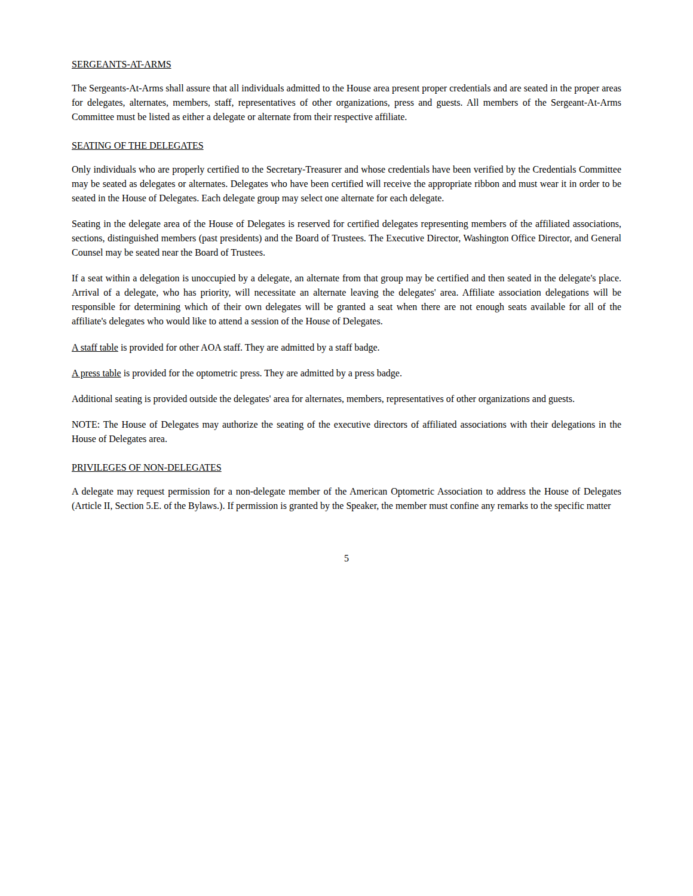SERGEANTS-AT-ARMS
The Sergeants-At-Arms shall assure that all individuals admitted to the House area present proper credentials and are seated in the proper areas for delegates, alternates, members, staff, representatives of other organizations, press and guests. All members of the Sergeant-At-Arms Committee must be listed as either a delegate or alternate from their respective affiliate.
SEATING OF THE DELEGATES
Only individuals who are properly certified to the Secretary-Treasurer and whose credentials have been verified by the Credentials Committee may be seated as delegates or alternates. Delegates who have been certified will receive the appropriate ribbon and must wear it in order to be seated in the House of Delegates. Each delegate group may select one alternate for each delegate.
Seating in the delegate area of the House of Delegates is reserved for certified delegates representing members of the affiliated associations, sections, distinguished members (past presidents) and the Board of Trustees. The Executive Director, Washington Office Director, and General Counsel may be seated near the Board of Trustees.
If a seat within a delegation is unoccupied by a delegate, an alternate from that group may be certified and then seated in the delegate's place. Arrival of a delegate, who has priority, will necessitate an alternate leaving the delegates' area. Affiliate association delegations will be responsible for determining which of their own delegates will be granted a seat when there are not enough seats available for all of the affiliate's delegates who would like to attend a session of the House of Delegates.
A staff table is provided for other AOA staff. They are admitted by a staff badge.
A press table is provided for the optometric press. They are admitted by a press badge.
Additional seating is provided outside the delegates' area for alternates, members, representatives of other organizations and guests.
NOTE: The House of Delegates may authorize the seating of the executive directors of affiliated associations with their delegations in the House of Delegates area.
PRIVILEGES OF NON-DELEGATES
A delegate may request permission for a non-delegate member of the American Optometric Association to address the House of Delegates (Article II, Section 5.E. of the Bylaws.). If permission is granted by the Speaker, the member must confine any remarks to the specific matter
5